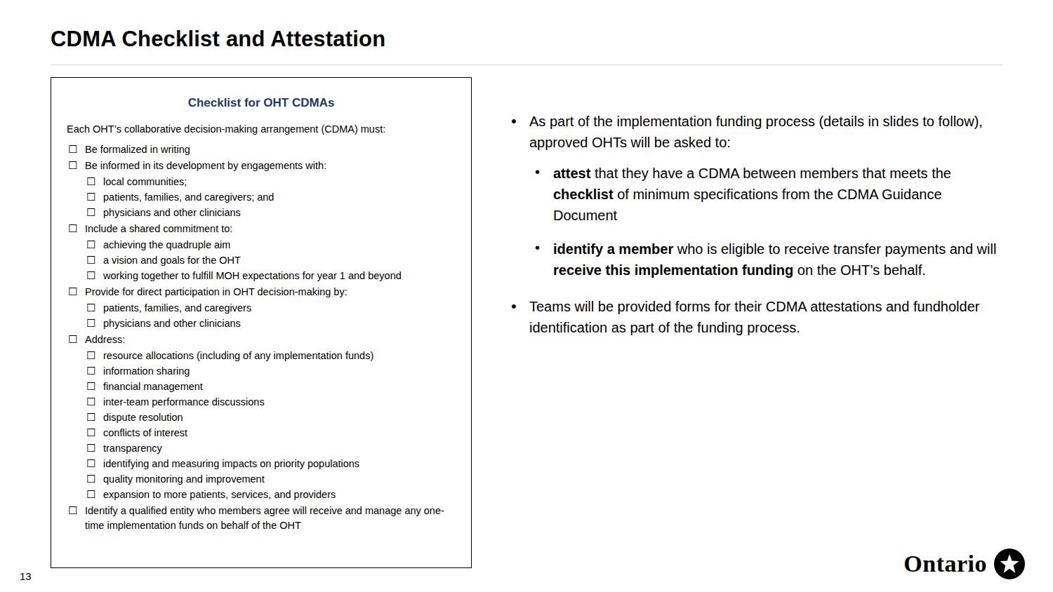CDMA Checklist and Attestation
Checklist for OHT CDMAs
Each OHT’s collaborative decision-making arrangement (CDMA) must:
Be formalized in writing
Be informed in its development by engagements with:
local communities;
patients, families, and caregivers; and
physicians and other clinicians
Include a shared commitment to:
achieving the quadruple aim
a vision and goals for the OHT
working together to fulfill MOH expectations for year 1 and beyond
Provide for direct participation in OHT decision-making by:
patients, families, and caregivers
physicians and other clinicians
Address:
resource allocations (including of any implementation funds)
information sharing
financial management
inter-team performance discussions
dispute resolution
conflicts of interest
transparency
identifying and measuring impacts on priority populations
quality monitoring and improvement
expansion to more patients, services, and providers
Identify a qualified entity who members agree will receive and manage any one-time implementation funds on behalf of the OHT
As part of the implementation funding process (details in slides to follow), approved OHTs will be asked to:
attest that they have a CDMA between members that meets the checklist of minimum specifications from the CDMA Guidance Document
identify a member who is eligible to receive transfer payments and will receive this implementation funding on the OHT’s behalf.
Teams will be provided forms for their CDMA attestations and fundholder identification as part of the funding process.
13
Ontario